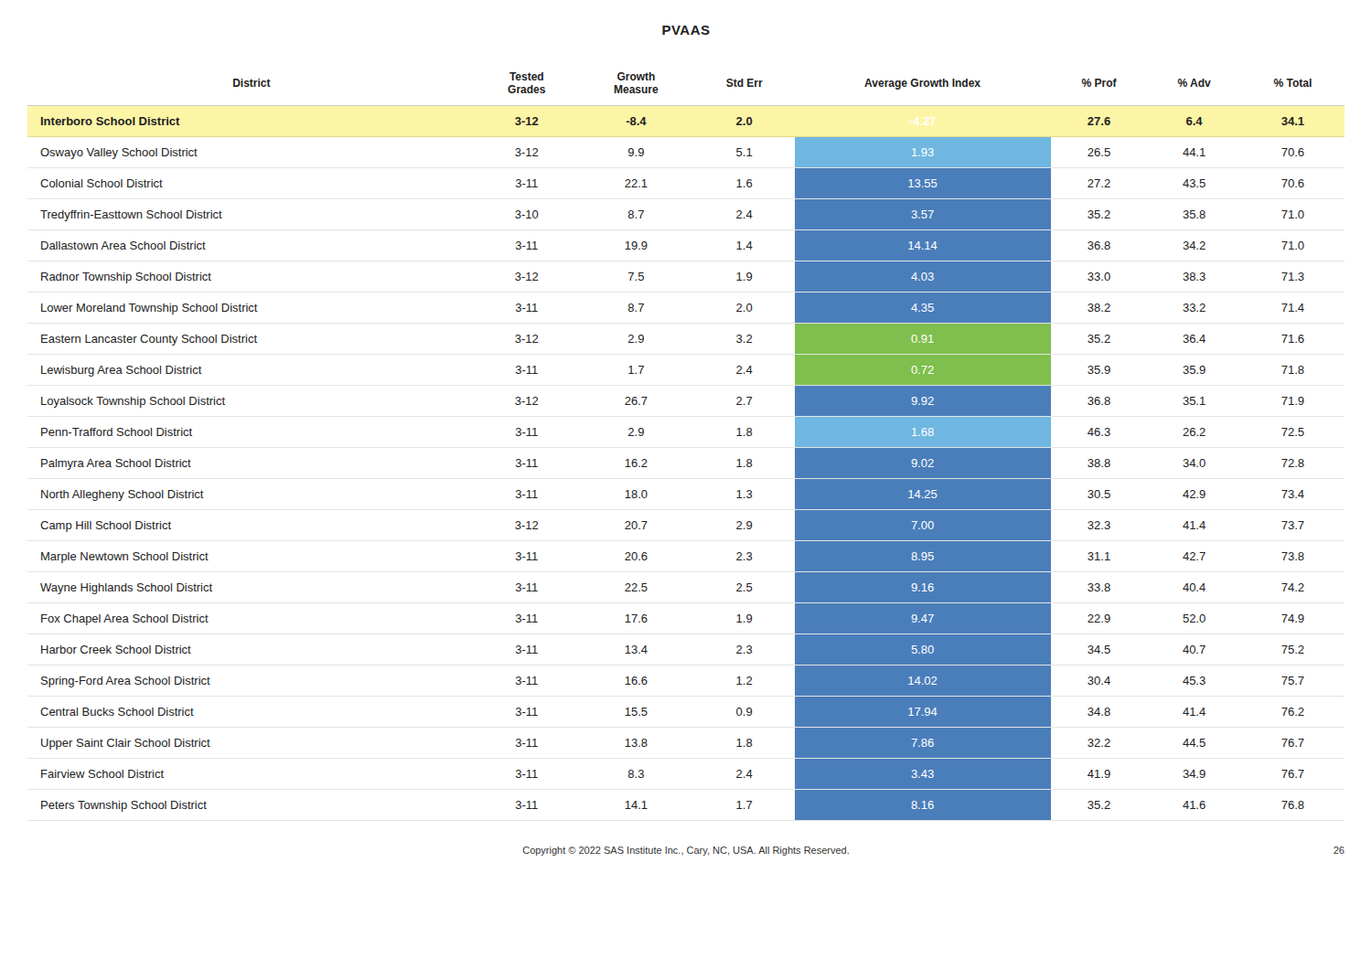PVAAS
| District | Tested Grades | Growth Measure | Std Err | Average Growth Index | % Prof | % Adv | % Total |
| --- | --- | --- | --- | --- | --- | --- | --- |
| Interboro School District | 3-12 | -8.4 | 2.0 | -4.27 | 27.6 | 6.4 | 34.1 |
| Oswayo Valley School District | 3-12 | 9.9 | 5.1 | 1.93 | 26.5 | 44.1 | 70.6 |
| Colonial School District | 3-11 | 22.1 | 1.6 | 13.55 | 27.2 | 43.5 | 70.6 |
| Tredyffrin-Easttown School District | 3-10 | 8.7 | 2.4 | 3.57 | 35.2 | 35.8 | 71.0 |
| Dallastown Area School District | 3-11 | 19.9 | 1.4 | 14.14 | 36.8 | 34.2 | 71.0 |
| Radnor Township School District | 3-12 | 7.5 | 1.9 | 4.03 | 33.0 | 38.3 | 71.3 |
| Lower Moreland Township School District | 3-11 | 8.7 | 2.0 | 4.35 | 38.2 | 33.2 | 71.4 |
| Eastern Lancaster County School District | 3-12 | 2.9 | 3.2 | 0.91 | 35.2 | 36.4 | 71.6 |
| Lewisburg Area School District | 3-11 | 1.7 | 2.4 | 0.72 | 35.9 | 35.9 | 71.8 |
| Loyalsock Township School District | 3-12 | 26.7 | 2.7 | 9.92 | 36.8 | 35.1 | 71.9 |
| Penn-Trafford School District | 3-11 | 2.9 | 1.8 | 1.68 | 46.3 | 26.2 | 72.5 |
| Palmyra Area School District | 3-11 | 16.2 | 1.8 | 9.02 | 38.8 | 34.0 | 72.8 |
| North Allegheny School District | 3-11 | 18.0 | 1.3 | 14.25 | 30.5 | 42.9 | 73.4 |
| Camp Hill School District | 3-12 | 20.7 | 2.9 | 7.00 | 32.3 | 41.4 | 73.7 |
| Marple Newtown School District | 3-11 | 20.6 | 2.3 | 8.95 | 31.1 | 42.7 | 73.8 |
| Wayne Highlands School District | 3-11 | 22.5 | 2.5 | 9.16 | 33.8 | 40.4 | 74.2 |
| Fox Chapel Area School District | 3-11 | 17.6 | 1.9 | 9.47 | 22.9 | 52.0 | 74.9 |
| Harbor Creek School District | 3-11 | 13.4 | 2.3 | 5.80 | 34.5 | 40.7 | 75.2 |
| Spring-Ford Area School District | 3-11 | 16.6 | 1.2 | 14.02 | 30.4 | 45.3 | 75.7 |
| Central Bucks School District | 3-11 | 15.5 | 0.9 | 17.94 | 34.8 | 41.4 | 76.2 |
| Upper Saint Clair School District | 3-11 | 13.8 | 1.8 | 7.86 | 32.2 | 44.5 | 76.7 |
| Fairview School District | 3-11 | 8.3 | 2.4 | 3.43 | 41.9 | 34.9 | 76.7 |
| Peters Township School District | 3-11 | 14.1 | 1.7 | 8.16 | 35.2 | 41.6 | 76.8 |
Copyright © 2022 SAS Institute Inc., Cary, NC, USA. All Rights Reserved. 26